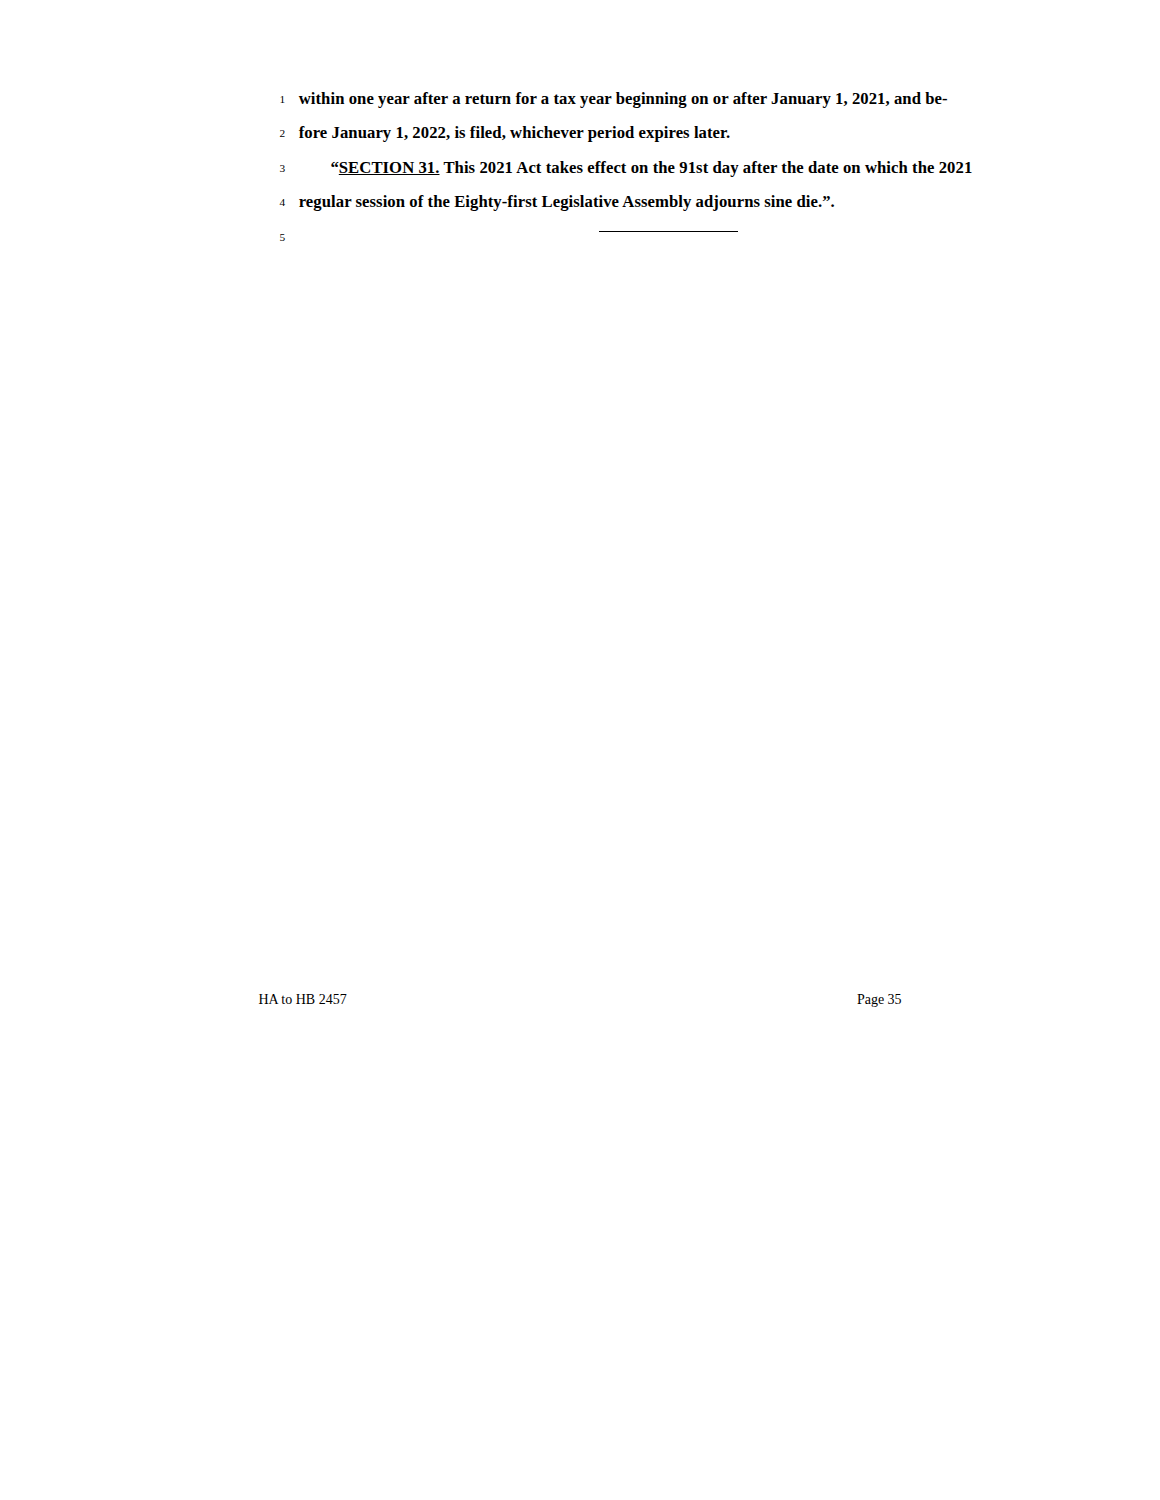1 within one year after a return for a tax year beginning on or after January 1, 2021, and be-
2 fore January 1, 2022, is filed, whichever period expires later.
3 “SECTION 31. This 2021 Act takes effect on the 91st day after the date on which the 2021
4 regular session of the Eighty-first Legislative Assembly adjourns sine die.”.
5
HA to HB 2457 Page 35